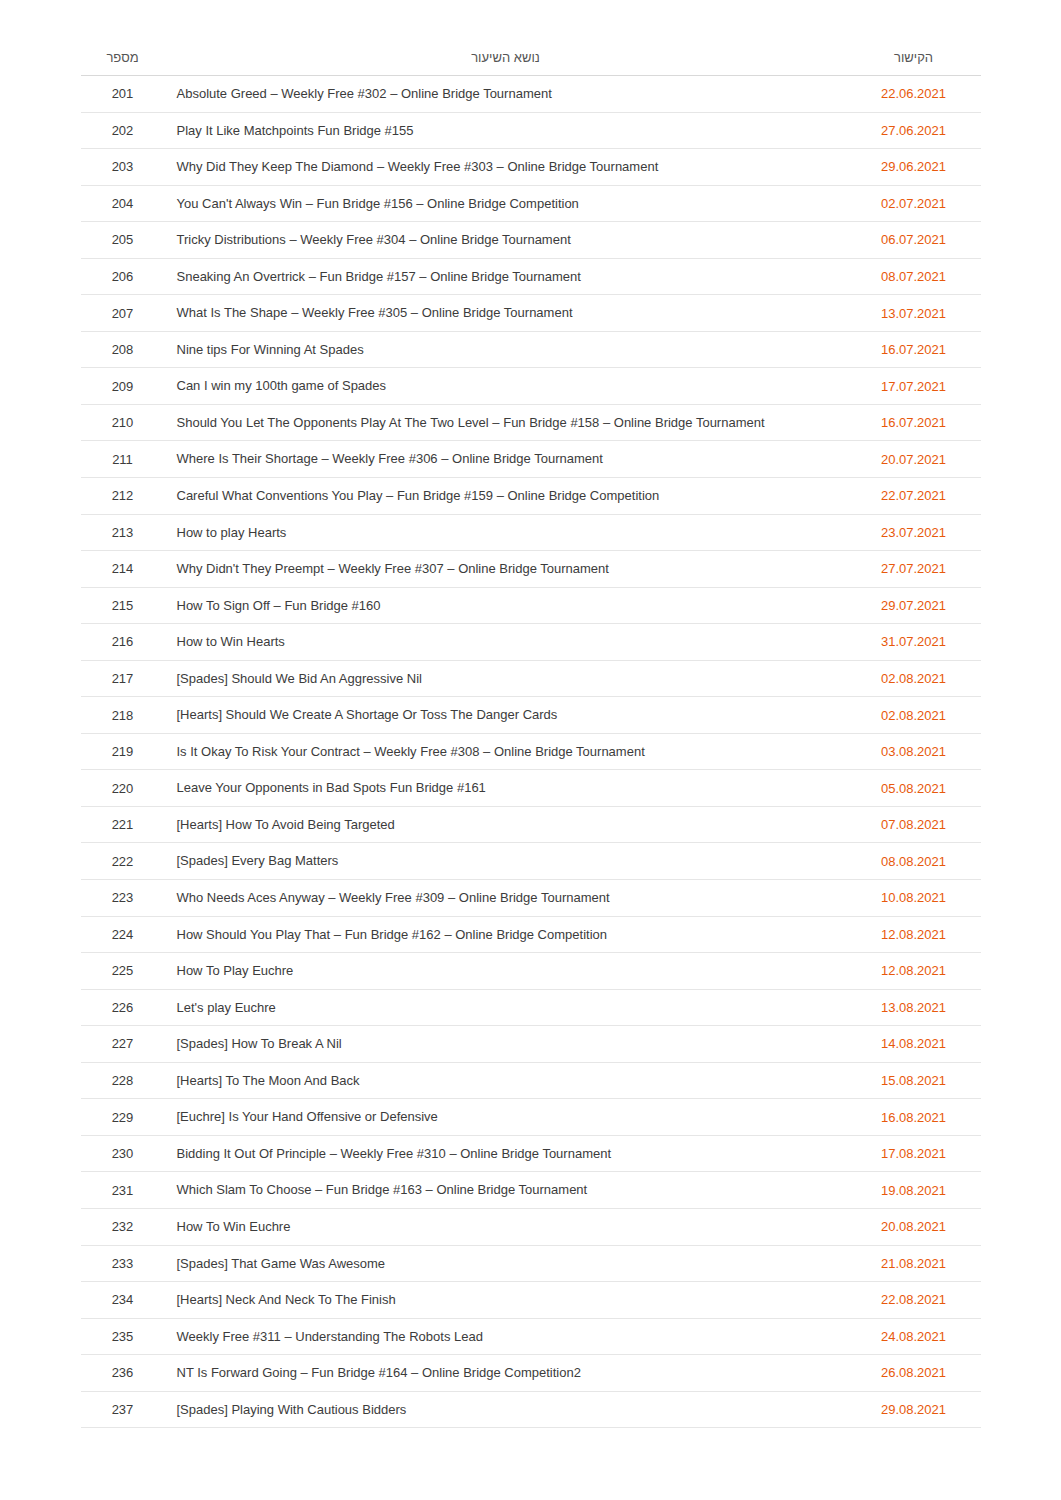| הקישור | נושא השיעור | מספר |
| --- | --- | --- |
| 22.06.2021 | Absolute Greed – Weekly Free #302 – Online Bridge Tournament | 201 |
| 27.06.2021 | Play It Like Matchpoints Fun Bridge #155 | 202 |
| 29.06.2021 | Why Did They Keep The Diamond – Weekly Free #303 – Online Bridge Tournament | 203 |
| 02.07.2021 | You Can't Always Win – Fun Bridge #156 – Online Bridge Competition | 204 |
| 06.07.2021 | Tricky Distributions – Weekly Free #304 – Online Bridge Tournament | 205 |
| 08.07.2021 | Sneaking An Overtrick – Fun Bridge #157 – Online Bridge Tournament | 206 |
| 13.07.2021 | What Is The Shape – Weekly Free #305 – Online Bridge Tournament | 207 |
| 16.07.2021 | Nine tips For Winning At Spades | 208 |
| 17.07.2021 | Can I win my 100th game of Spades | 209 |
| 16.07.2021 | Should You Let The Opponents Play At The Two Level – Fun Bridge #158 – Online Bridge Tournament | 210 |
| 20.07.2021 | Where Is Their Shortage – Weekly Free #306 – Online Bridge Tournament | 211 |
| 22.07.2021 | Careful What Conventions You Play – Fun Bridge #159 – Online Bridge Competition | 212 |
| 23.07.2021 | How to play Hearts | 213 |
| 27.07.2021 | Why Didn't They Preempt – Weekly Free #307 – Online Bridge Tournament | 214 |
| 29.07.2021 | How To Sign Off – Fun Bridge #160 | 215 |
| 31.07.2021 | How to Win Hearts | 216 |
| 02.08.2021 | [Spades] Should We Bid An Aggressive Nil | 217 |
| 02.08.2021 | [Hearts] Should We Create A Shortage Or Toss The Danger Cards | 218 |
| 03.08.2021 | Is It Okay To Risk Your Contract – Weekly Free #308 – Online Bridge Tournament | 219 |
| 05.08.2021 | Leave Your Opponents in Bad Spots Fun Bridge #161 | 220 |
| 07.08.2021 | [Hearts] How To Avoid Being Targeted | 221 |
| 08.08.2021 | [Spades] Every Bag Matters | 222 |
| 10.08.2021 | Who Needs Aces Anyway – Weekly Free #309 – Online Bridge Tournament | 223 |
| 12.08.2021 | How Should You Play That – Fun Bridge #162 – Online Bridge Competition | 224 |
| 12.08.2021 | How To Play Euchre | 225 |
| 13.08.2021 | Let's play Euchre | 226 |
| 14.08.2021 | [Spades] How To Break A Nil | 227 |
| 15.08.2021 | [Hearts] To The Moon And Back | 228 |
| 16.08.2021 | [Euchre] Is Your Hand Offensive or Defensive | 229 |
| 17.08.2021 | Bidding It Out Of Principle – Weekly Free #310 – Online Bridge Tournament | 230 |
| 19.08.2021 | Which Slam To Choose – Fun Bridge #163 – Online Bridge Tournament | 231 |
| 20.08.2021 | How To Win Euchre | 232 |
| 21.08.2021 | [Spades] That Game Was Awesome | 233 |
| 22.08.2021 | [Hearts] Neck And Neck To The Finish | 234 |
| 24.08.2021 | Weekly Free #311 – Understanding The Robots Lead | 235 |
| 26.08.2021 | NT Is Forward Going – Fun Bridge #164 – Online Bridge Competition2 | 236 |
| 29.08.2021 | [Spades] Playing With Cautious Bidders | 237 |